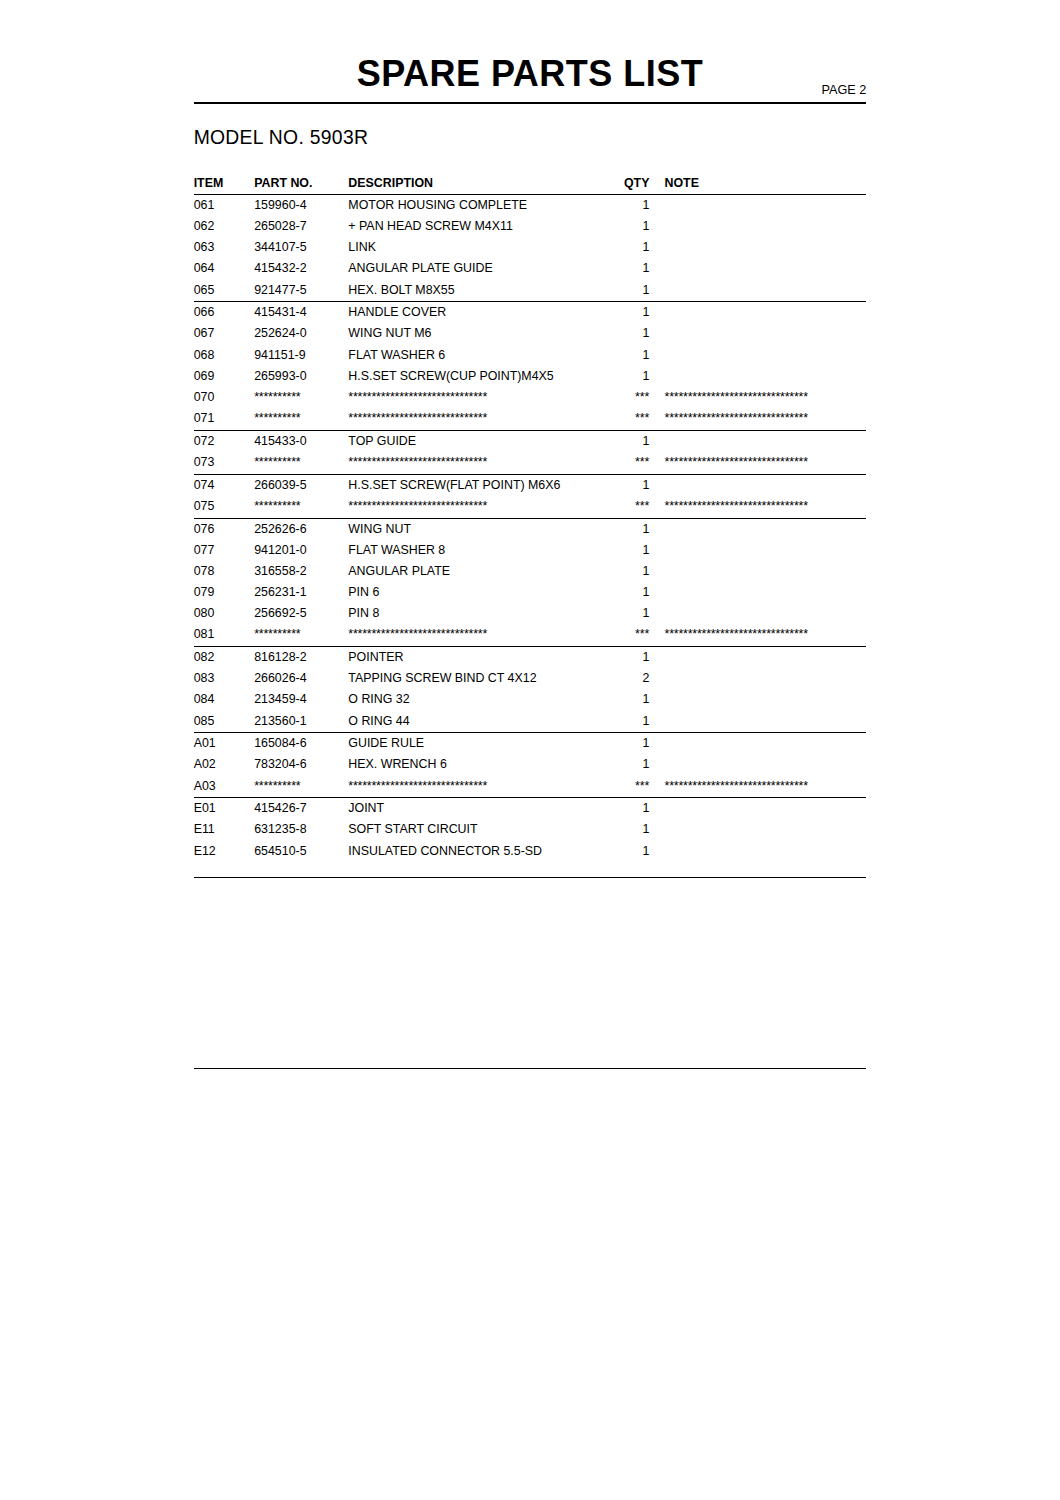SPARE PARTS LIST
PAGE 2
MODEL NO. 5903R
| ITEM | PART NO. | DESCRIPTION | QTY | NOTE |
| --- | --- | --- | --- | --- |
| 061 | 159960-4 | MOTOR HOUSING COMPLETE | 1 | |
| 062 | 265028-7 | + PAN HEAD SCREW M4X11 | 1 | |
| 063 | 344107-5 | LINK | 1 | |
| 064 | 415432-2 | ANGULAR PLATE GUIDE | 1 | |
| 065 | 921477-5 | HEX. BOLT M8X55 | 1 | |
| 066 | 415431-4 | HANDLE COVER | 1 | |
| 067 | 252624-0 | WING NUT M6 | 1 | |
| 068 | 941151-9 | FLAT WASHER 6 | 1 | |
| 069 | 265993-0 | H.S.SET SCREW(CUP POINT)M4X5 | 1 | |
| 070 | ********** | ****************************** | *** | ******************************* |
| 071 | ********** | ****************************** | *** | ******************************* |
| 072 | 415433-0 | TOP GUIDE | 1 | |
| 073 | ********** | ****************************** | *** | ******************************* |
| 074 | 266039-5 | H.S.SET SCREW(FLAT POINT) M6X6 | 1 | |
| 075 | ********** | ****************************** | *** | ******************************* |
| 076 | 252626-6 | WING NUT | 1 | |
| 077 | 941201-0 | FLAT WASHER 8 | 1 | |
| 078 | 316558-2 | ANGULAR PLATE | 1 | |
| 079 | 256231-1 | PIN 6 | 1 | |
| 080 | 256692-5 | PIN 8 | 1 | |
| 081 | ********** | ****************************** | *** | ******************************* |
| 082 | 816128-2 | POINTER | 1 | |
| 083 | 266026-4 | TAPPING SCREW BIND CT 4X12 | 2 | |
| 084 | 213459-4 | O RING 32 | 1 | |
| 085 | 213560-1 | O RING 44 | 1 | |
| A01 | 165084-6 | GUIDE RULE | 1 | |
| A02 | 783204-6 | HEX. WRENCH 6 | 1 | |
| A03 | ********** | ****************************** | *** | ******************************* |
| E01 | 415426-7 | JOINT | 1 | |
| E11 | 631235-8 | SOFT START CIRCUIT | 1 | |
| E12 | 654510-5 | INSULATED CONNECTOR 5.5-SD | 1 | |